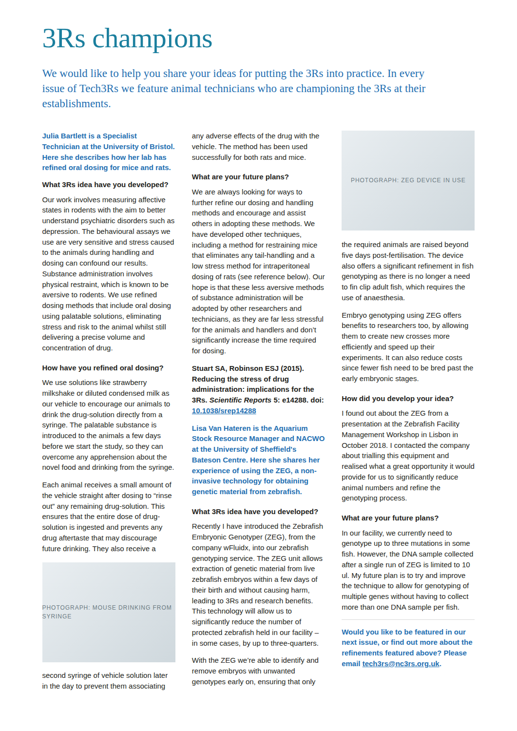3Rs champions
We would like to help you share your ideas for putting the 3Rs into practice. In every issue of Tech3Rs we feature animal technicians who are championing the 3Rs at their establishments.
Julia Bartlett is a Specialist Technician at the University of Bristol. Here she describes how her lab has refined oral dosing for mice and rats.
What 3Rs idea have you developed?
Our work involves measuring affective states in rodents with the aim to better understand psychiatric disorders such as depression. The behavioural assays we use are very sensitive and stress caused to the animals during handling and dosing can confound our results. Substance administration involves physical restraint, which is known to be aversive to rodents. We use refined dosing methods that include oral dosing using palatable solutions, eliminating stress and risk to the animal whilst still delivering a precise volume and concentration of drug.
How have you refined oral dosing?
We use solutions like strawberry milkshake or diluted condensed milk as our vehicle to encourage our animals to drink the drug-solution directly from a syringe. The palatable substance is introduced to the animals a few days before we start the study, so they can overcome any apprehension about the novel food and drinking from the syringe.
Each animal receives a small amount of the vehicle straight after dosing to “rinse out” any remaining drug-solution. This ensures that the entire dose of drug-solution is ingested and prevents any drug aftertaste that may discourage future drinking. They also receive a
Photograph: mouse drinking from syringe
second syringe of vehicle solution later in the day to prevent them associating any adverse effects of the drug with the vehicle. The method has been used successfully for both rats and mice.
What are your future plans?
We are always looking for ways to further refine our dosing and handling methods and encourage and assist others in adopting these methods. We have developed other techniques, including a method for restraining mice that eliminates any tail-handling and a low stress method for intraperitoneal dosing of rats (see reference below). Our hope is that these less aversive methods of substance administration will be adopted by other researchers and technicians, as they are far less stressful for the animals and handlers and don’t significantly increase the time required for dosing.
Stuart SA, Robinson ESJ (2015). Reducing the stress of drug administration: implications for the 3Rs. Scientific Reports 5: e14288. doi: 10.1038/srep14288
Lisa Van Hateren is the Aquarium Stock Resource Manager and NACWO at the University of Sheffield's Bateson Centre. Here she shares her experience of using the ZEG, a non-invasive technology for obtaining genetic material from zebrafish.
What 3Rs idea have you developed?
Recently I have introduced the Zebrafish Embryonic Genotyper (ZEG), from the company wFluidx, into our zebrafish genotyping service. The ZEG unit allows extraction of genetic material from live zebrafish embryos within a few days of their birth and without causing harm, leading to 3Rs and research benefits. This technology will allow us to significantly reduce the number of protected zebrafish held in our facility – in some cases, by up to three-quarters.
With the ZEG we’re able to identify and remove embryos with unwanted genotypes early on, ensuring that only
Photograph: ZEG device in use
the required animals are raised beyond five days post-fertilisation. The device also offers a significant refinement in fish genotyping as there is no longer a need to fin clip adult fish, which requires the use of anaesthesia.
Embryo genotyping using ZEG offers benefits to researchers too, by allowing them to create new crosses more efficiently and speed up their experiments. It can also reduce costs since fewer fish need to be bred past the early embryonic stages.
How did you develop your idea?
I found out about the ZEG from a presentation at the Zebrafish Facility Management Workshop in Lisbon in October 2018. I contacted the company about trialling this equipment and realised what a great opportunity it would provide for us to significantly reduce animal numbers and refine the genotyping process.
What are your future plans?
In our facility, we currently need to genotype up to three mutations in some fish. However, the DNA sample collected after a single run of ZEG is limited to 10 ul. My future plan is to try and improve the technique to allow for genotyping of multiple genes without having to collect more than one DNA sample per fish.
Would you like to be featured in our next issue, or find out more about the refinements featured above? Please email tech3rs@nc3rs.org.uk.